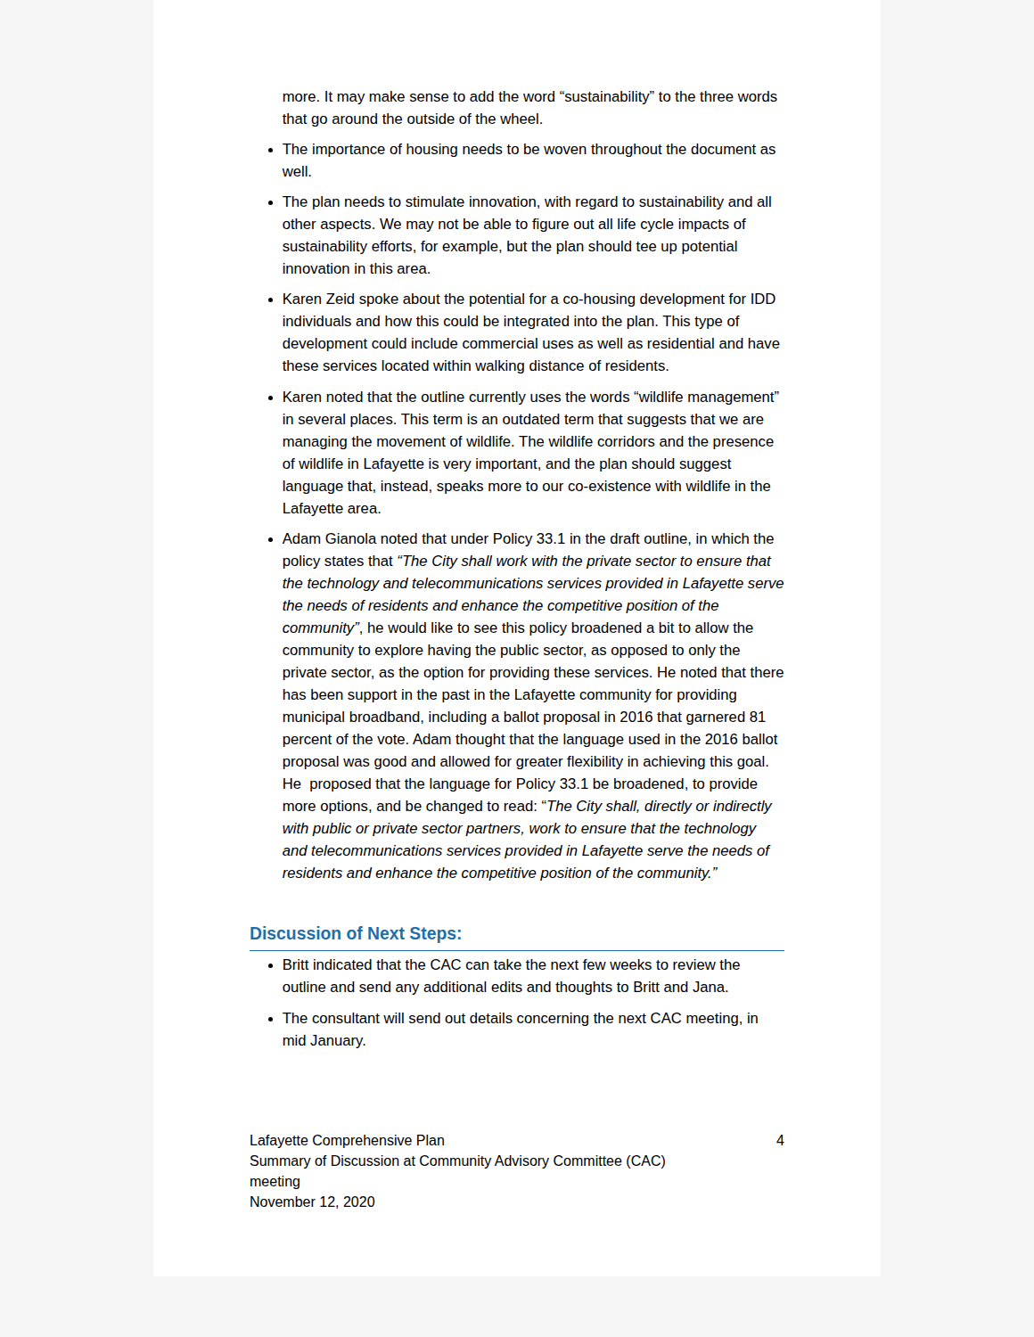more. It may make sense to add the word “sustainability” to the three words that go around the outside of the wheel.
The importance of housing needs to be woven throughout the document as well.
The plan needs to stimulate innovation, with regard to sustainability and all other aspects. We may not be able to figure out all life cycle impacts of sustainability efforts, for example, but the plan should tee up potential innovation in this area.
Karen Zeid spoke about the potential for a co-housing development for IDD individuals and how this could be integrated into the plan. This type of development could include commercial uses as well as residential and have these services located within walking distance of residents.
Karen noted that the outline currently uses the words “wildlife management” in several places. This term is an outdated term that suggests that we are managing the movement of wildlife. The wildlife corridors and the presence of wildlife in Lafayette is very important, and the plan should suggest language that, instead, speaks more to our co-existence with wildlife in the Lafayette area.
Adam Gianola noted that under Policy 33.1 in the draft outline, in which the policy states that “The City shall work with the private sector to ensure that the technology and telecommunications services provided in Lafayette serve the needs of residents and enhance the competitive position of the community”, he would like to see this policy broadened a bit to allow the community to explore having the public sector, as opposed to only the private sector, as the option for providing these services. He noted that there has been support in the past in the Lafayette community for providing municipal broadband, including a ballot proposal in 2016 that garnered 81 percent of the vote. Adam thought that the language used in the 2016 ballot proposal was good and allowed for greater flexibility in achieving this goal. He proposed that the language for Policy 33.1 be broadened, to provide more options, and be changed to read: “The City shall, directly or indirectly with public or private sector partners, work to ensure that the technology and telecommunications services provided in Lafayette serve the needs of residents and enhance the competitive position of the community.”
Discussion of Next Steps:
Britt indicated that the CAC can take the next few weeks to review the outline and send any additional edits and thoughts to Britt and Jana.
The consultant will send out details concerning the next CAC meeting, in mid January.
4
Lafayette Comprehensive Plan
Summary of Discussion at Community Advisory Committee (CAC) meeting
November 12, 2020